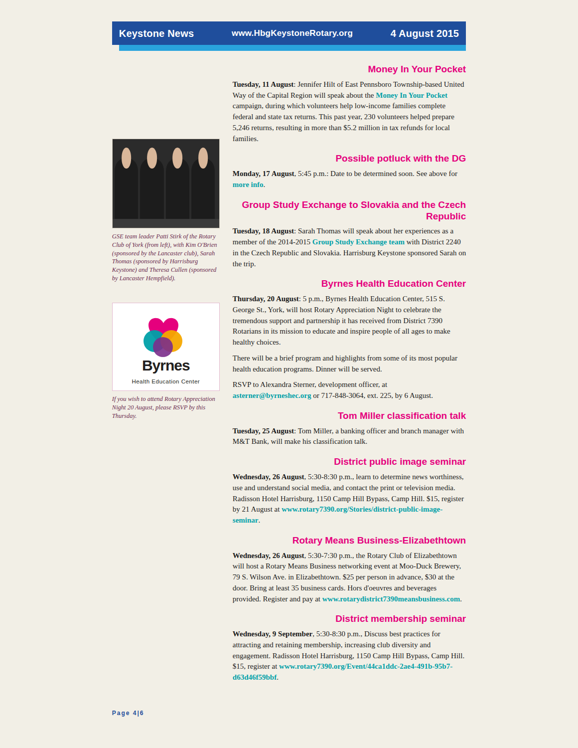Keystone News www.HbgKeystoneRotary.org 4 August 2015
GSE team leader Patti Stirk of the Rotary Club of York (from left), with Kim O'Brien (sponsored by the Lancaster club), Sarah Thomas (sponsored by Harrisburg Keystone) and Theresa Cullen (sponsored by Lancaster Hempfield).
Byrnes
Health Education Center
If you wish to attend Rotary Appreciation Night 20 August, please RSVP by this Thursday.
Money In Your Pocket
Tuesday, 11 August: Jennifer Hilt of East Pennsboro Township-based United Way of the Capital Region will speak about the Money In Your Pocket campaign, during which volunteers help low-income families complete federal and state tax returns. This past year, 230 volunteers helped prepare 5,246 returns, resulting in more than $5.2 million in tax refunds for local families.
Possible potluck with the DG
Monday, 17 August, 5:45 p.m.: Date to be determined soon. See above for more info.
Group Study Exchange to Slovakia and the Czech Republic
Tuesday, 18 August: Sarah Thomas will speak about her experiences as a member of the 2014-2015 Group Study Exchange team with District 2240 in the Czech Republic and Slovakia. Harrisburg Keystone sponsored Sarah on the trip.
Byrnes Health Education Center
Thursday, 20 August: 5 p.m., Byrnes Health Education Center, 515 S. George St., York, will host Rotary Appreciation Night to celebrate the tremendous support and partnership it has received from District 7390 Rotarians in its mission to educate and inspire people of all ages to make healthy choices.
There will be a brief program and highlights from some of its most popular health education programs. Dinner will be served.
RSVP to Alexandra Sterner, development officer, at asterner@byrneshec.org or 717-848-3064, ext. 225, by 6 August.
Tom Miller classification talk
Tuesday, 25 August: Tom Miller, a banking officer and branch manager with M&T Bank, will make his classification talk.
District public image seminar
Wednesday, 26 August, 5:30-8:30 p.m., learn to determine news worthiness, use and understand social media, and contact the print or television media. Radisson Hotel Harrisburg, 1150 Camp Hill Bypass, Camp Hill. $15, register by 21 August at www.rotary7390.org/Stories/district-public-image-seminar.
Rotary Means Business-Elizabethtown
Wednesday, 26 August, 5:30-7:30 p.m., the Rotary Club of Elizabethtown will host a Rotary Means Business networking event at Moo-Duck Brewery, 79 S. Wilson Ave. in Elizabethtown. $25 per person in advance, $30 at the door. Bring at least 35 business cards. Hors d'oeuvres and beverages provided. Register and pay at www.rotarydistrict7390meansbusiness.com.
District membership seminar
Wednesday, 9 September, 5:30-8:30 p.m., Discuss best practices for attracting and retaining membership, increasing club diversity and engagement. Radisson Hotel Harrisburg, 1150 Camp Hill Bypass, Camp Hill. $15, register at www.rotary7390.org/Event/44ca1ddc-2ae4-491b-95b7-d63d46f59bbf.
Page 4|6